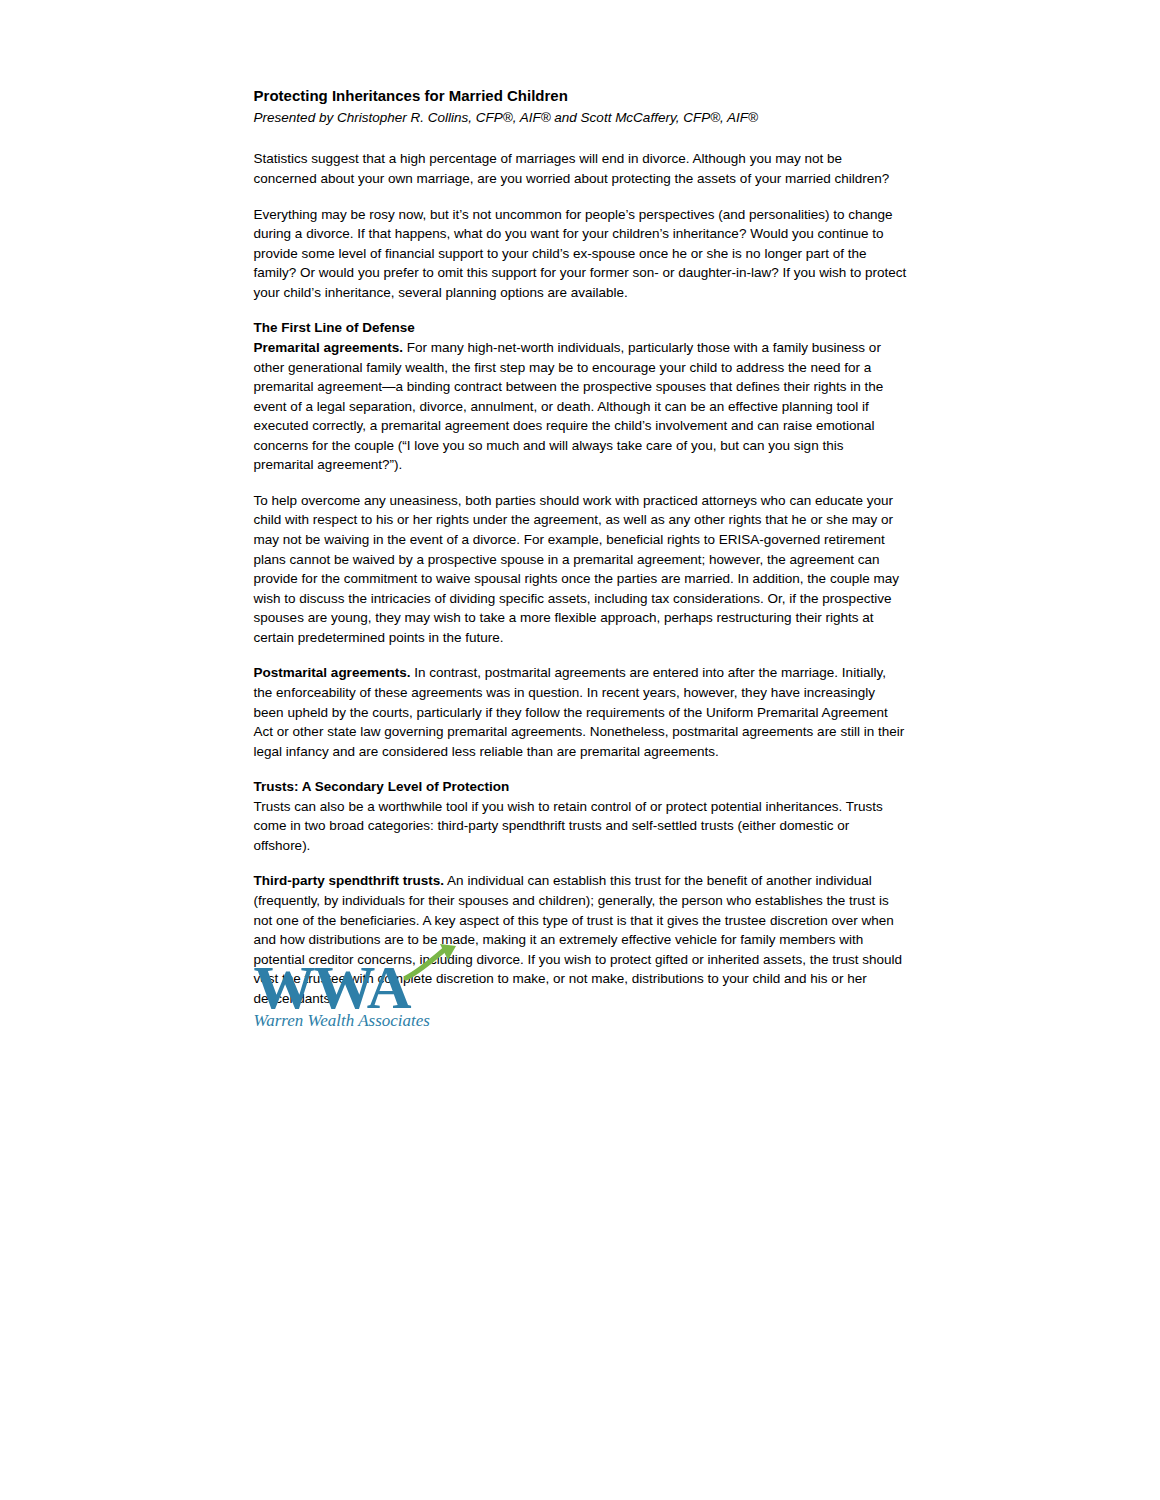Protecting Inheritances for Married Children
Presented by Christopher R. Collins, CFP®, AIF® and Scott McCaffery, CFP®, AIF®
Statistics suggest that a high percentage of marriages will end in divorce. Although you may not be concerned about your own marriage, are you worried about protecting the assets of your married children?
Everything may be rosy now, but it’s not uncommon for people’s perspectives (and personalities) to change during a divorce. If that happens, what do you want for your children’s inheritance? Would you continue to provide some level of financial support to your child’s ex-spouse once he or she is no longer part of the family? Or would you prefer to omit this support for your former son- or daughter-in-law? If you wish to protect your child’s inheritance, several planning options are available.
The First Line of Defense
Premarital agreements. For many high-net-worth individuals, particularly those with a family business or other generational family wealth, the first step may be to encourage your child to address the need for a premarital agreement—a binding contract between the prospective spouses that defines their rights in the event of a legal separation, divorce, annulment, or death. Although it can be an effective planning tool if executed correctly, a premarital agreement does require the child’s involvement and can raise emotional concerns for the couple (“I love you so much and will always take care of you, but can you sign this premarital agreement?”).
To help overcome any uneasiness, both parties should work with practiced attorneys who can educate your child with respect to his or her rights under the agreement, as well as any other rights that he or she may or may not be waiving in the event of a divorce. For example, beneficial rights to ERISA-governed retirement plans cannot be waived by a prospective spouse in a premarital agreement; however, the agreement can provide for the commitment to waive spousal rights once the parties are married. In addition, the couple may wish to discuss the intricacies of dividing specific assets, including tax considerations. Or, if the prospective spouses are young, they may wish to take a more flexible approach, perhaps restructuring their rights at certain predetermined points in the future.
Postmarital agreements. In contrast, postmarital agreements are entered into after the marriage. Initially, the enforceability of these agreements was in question. In recent years, however, they have increasingly been upheld by the courts, particularly if they follow the requirements of the Uniform Premarital Agreement Act or other state law governing premarital agreements. Nonetheless, postmarital agreements are still in their legal infancy and are considered less reliable than are premarital agreements.
Trusts: A Secondary Level of Protection
Trusts can also be a worthwhile tool if you wish to retain control of or protect potential inheritances. Trusts come in two broad categories: third-party spendthrift trusts and self-settled trusts (either domestic or offshore).
Third-party spendthrift trusts. An individual can establish this trust for the benefit of another individual (frequently, by individuals for their spouses and children); generally, the person who establishes the trust is not one of the beneficiaries. A key aspect of this type of trust is that it gives the trustee discretion over when and how distributions are to be made, making it an extremely effective vehicle for family members with potential creditor concerns, including divorce. If you wish to protect gifted or inherited assets, the trust should vest the trustee with complete discretion to make, or not make, distributions to your child and his or her descendants.
WWA
Warren Wealth Associates